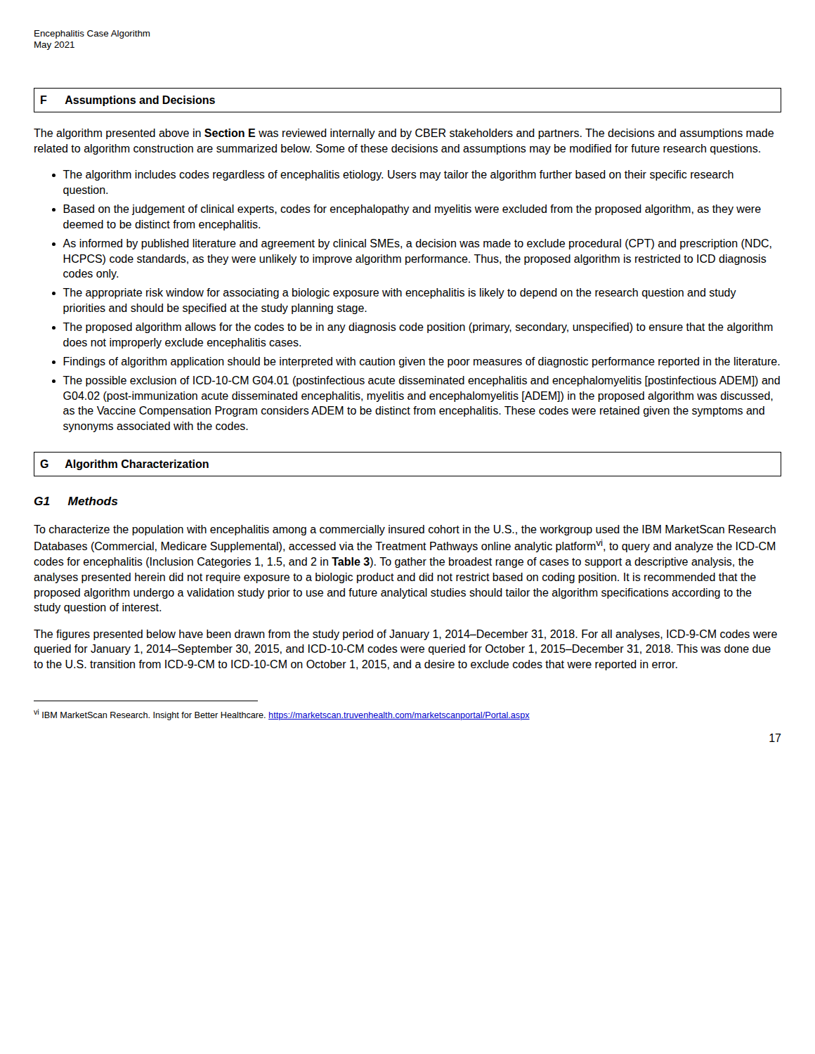Encephalitis Case Algorithm
May 2021
FAssumptions and Decisions
The algorithm presented above in Section E was reviewed internally and by CBER stakeholders and partners. The decisions and assumptions made related to algorithm construction are summarized below. Some of these decisions and assumptions may be modified for future research questions.
The algorithm includes codes regardless of encephalitis etiology. Users may tailor the algorithm further based on their specific research question.
Based on the judgement of clinical experts, codes for encephalopathy and myelitis were excluded from the proposed algorithm, as they were deemed to be distinct from encephalitis.
As informed by published literature and agreement by clinical SMEs, a decision was made to exclude procedural (CPT) and prescription (NDC, HCPCS) code standards, as they were unlikely to improve algorithm performance. Thus, the proposed algorithm is restricted to ICD diagnosis codes only.
The appropriate risk window for associating a biologic exposure with encephalitis is likely to depend on the research question and study priorities and should be specified at the study planning stage.
The proposed algorithm allows for the codes to be in any diagnosis code position (primary, secondary, unspecified) to ensure that the algorithm does not improperly exclude encephalitis cases.
Findings of algorithm application should be interpreted with caution given the poor measures of diagnostic performance reported in the literature.
The possible exclusion of ICD-10-CM G04.01 (postinfectious acute disseminated encephalitis and encephalomyelitis [postinfectious ADEM]) and G04.02 (post-immunization acute disseminated encephalitis, myelitis and encephalomyelitis [ADEM]) in the proposed algorithm was discussed, as the Vaccine Compensation Program considers ADEM to be distinct from encephalitis. These codes were retained given the symptoms and synonyms associated with the codes.
GAlgorithm Characterization
G1 Methods
To characterize the population with encephalitis among a commercially insured cohort in the U.S., the workgroup used the IBM MarketScan Research Databases (Commercial, Medicare Supplemental), accessed via the Treatment Pathways online analytic platformvi, to query and analyze the ICD-CM codes for encephalitis (Inclusion Categories 1, 1.5, and 2 in Table 3). To gather the broadest range of cases to support a descriptive analysis, the analyses presented herein did not require exposure to a biologic product and did not restrict based on coding position. It is recommended that the proposed algorithm undergo a validation study prior to use and future analytical studies should tailor the algorithm specifications according to the study question of interest.
The figures presented below have been drawn from the study period of January 1, 2014–December 31, 2018. For all analyses, ICD-9-CM codes were queried for January 1, 2014–September 30, 2015, and ICD-10-CM codes were queried for October 1, 2015–December 31, 2018. This was done due to the U.S. transition from ICD-9-CM to ICD-10-CM on October 1, 2015, and a desire to exclude codes that were reported in error.
vi IBM MarketScan Research. Insight for Better Healthcare. https://marketscan.truvenhealth.com/marketscanportal/Portal.aspx
17